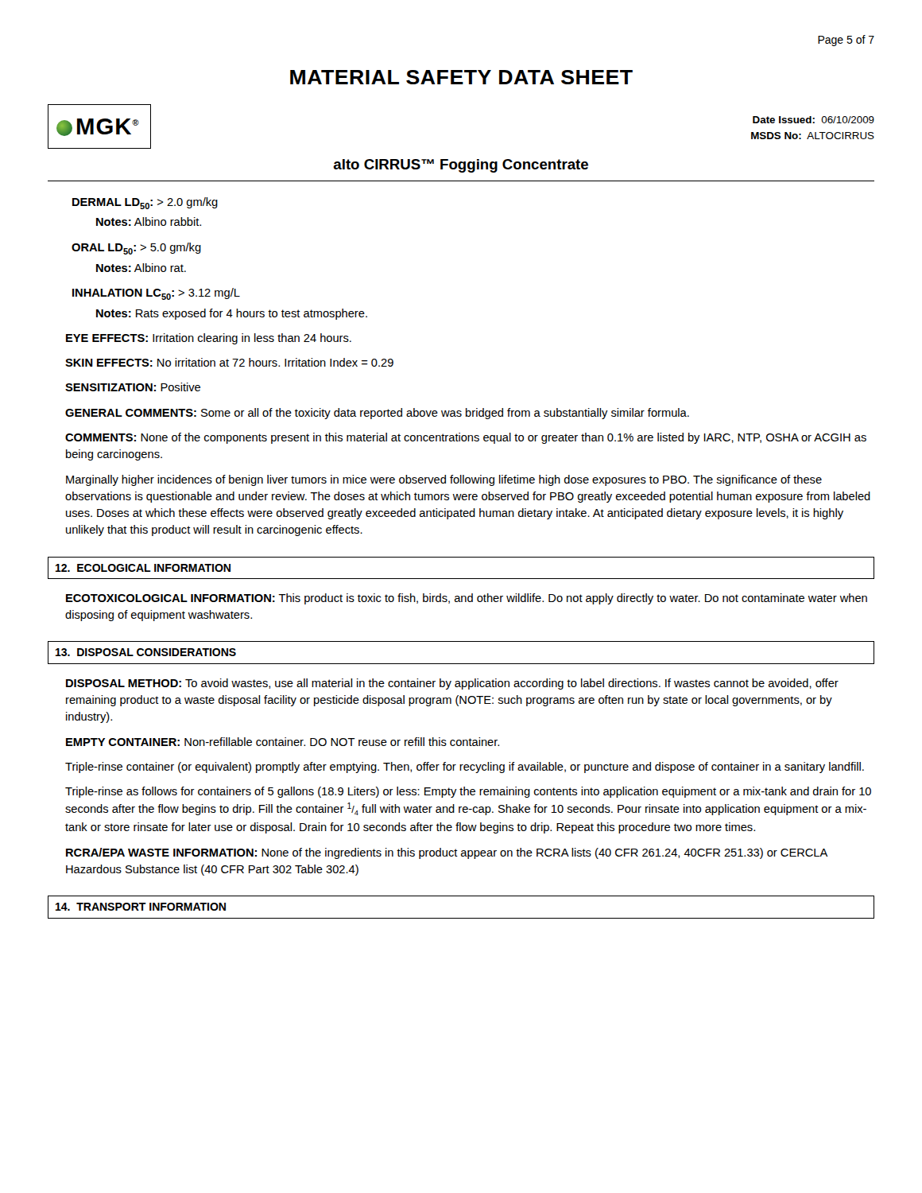Page 5 of 7
MATERIAL SAFETY DATA SHEET
MGK®
Date Issued: 06/10/2009
MSDS No: ALTOCIRRUS
alto CIRRUS™ Fogging Concentrate
DERMAL LD50: > 2.0 gm/kg
Notes: Albino rabbit.
ORAL LD50: > 5.0 gm/kg
Notes: Albino rat.
INHALATION LC50: > 3.12 mg/L
Notes: Rats exposed for 4 hours to test atmosphere.
EYE EFFECTS: Irritation clearing in less than 24 hours.
SKIN EFFECTS: No irritation at 72 hours. Irritation Index = 0.29
SENSITIZATION: Positive
GENERAL COMMENTS: Some or all of the toxicity data reported above was bridged from a substantially similar formula.
COMMENTS: None of the components present in this material at concentrations equal to or greater than 0.1% are listed by IARC, NTP, OSHA or ACGIH as being carcinogens.
Marginally higher incidences of benign liver tumors in mice were observed following lifetime high dose exposures to PBO. The significance of these observations is questionable and under review. The doses at which tumors were observed for PBO greatly exceeded potential human exposure from labeled uses. Doses at which these effects were observed greatly exceeded anticipated human dietary intake. At anticipated dietary exposure levels, it is highly unlikely that this product will result in carcinogenic effects.
12. ECOLOGICAL INFORMATION
ECOTOXICOLOGICAL INFORMATION: This product is toxic to fish, birds, and other wildlife. Do not apply directly to water. Do not contaminate water when disposing of equipment washwaters.
13. DISPOSAL CONSIDERATIONS
DISPOSAL METHOD: To avoid wastes, use all material in the container by application according to label directions. If wastes cannot be avoided, offer remaining product to a waste disposal facility or pesticide disposal program (NOTE: such programs are often run by state or local governments, or by industry).
EMPTY CONTAINER: Non-refillable container. DO NOT reuse or refill this container.
Triple-rinse container (or equivalent) promptly after emptying. Then, offer for recycling if available, or puncture and dispose of container in a sanitary landfill.
Triple-rinse as follows for containers of 5 gallons (18.9 Liters) or less: Empty the remaining contents into application equipment or a mix-tank and drain for 10 seconds after the flow begins to drip. Fill the container 1/4 full with water and re-cap. Shake for 10 seconds. Pour rinsate into application equipment or a mix-tank or store rinsate for later use or disposal. Drain for 10 seconds after the flow begins to drip. Repeat this procedure two more times.
RCRA/EPA WASTE INFORMATION: None of the ingredients in this product appear on the RCRA lists (40 CFR 261.24, 40CFR 251.33) or CERCLA Hazardous Substance list (40 CFR Part 302 Table 302.4)
14. TRANSPORT INFORMATION